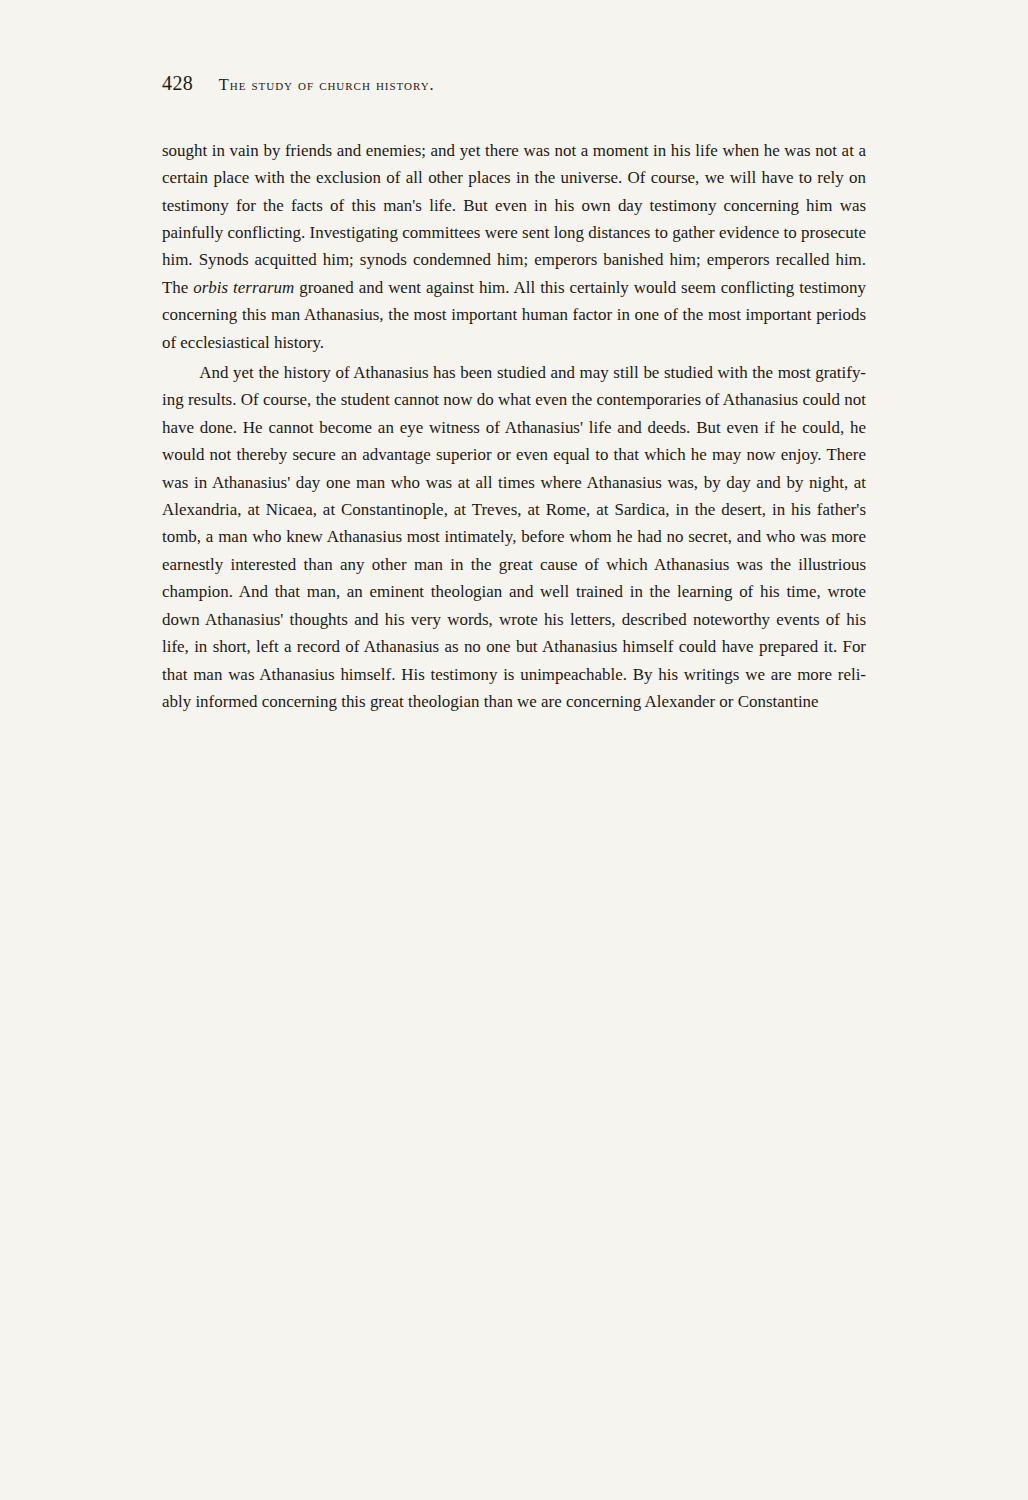428 The Study of Church History.
sought in vain by friends and enemies; and yet there was not a moment in his life when he was not at a certain place with the exclusion of all other places in the universe. Of course, we will have to rely on testimony for the facts of this man's life. But even in his own day testimony concerning him was painfully conflicting. Investigating committees were sent long distances to gather evidence to prosecute him. Synods acquitted him; synods condemned him; emperors banished him; emperors recalled him. The orbis terrarum groaned and went against him. All this certainly would seem conflicting testimony concerning this man Athanasius, the most important human factor in one of the most important periods of ecclesiastical history.
And yet the history of Athanasius has been studied and may still be studied with the most gratifying results. Of course, the student cannot now do what even the contemporaries of Athanasius could not have done. He cannot become an eye witness of Athanasius' life and deeds. But even if he could, he would not thereby secure an advantage superior or even equal to that which he may now enjoy. There was in Athanasius' day one man who was at all times where Athanasius was, by day and by night, at Alexandria, at Nicaea, at Constantinople, at Treves, at Rome, at Sardica, in the desert, in his father's tomb, a man who knew Athanasius most intimately, before whom he had no secret, and who was more earnestly interested than any other man in the great cause of which Athanasius was the illustrious champion. And that man, an eminent theologian and well trained in the learning of his time, wrote down Athanasius' thoughts and his very words, wrote his letters, described noteworthy events of his life, in short, left a record of Athanasius as no one but Athanasius himself could have prepared it. For that man was Athanasius himself. His testimony is unimpeachable. By his writings we are more reliably informed concerning this great theologian than we are concerning Alexander or Constantine